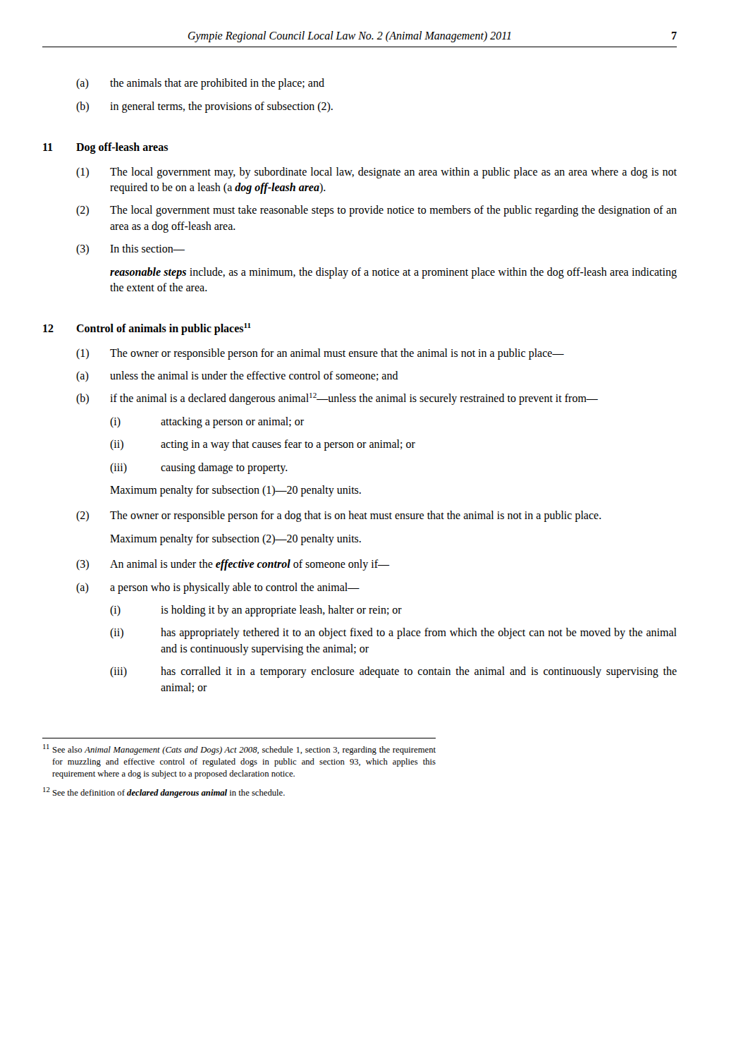Gympie Regional Council Local Law No. 2 (Animal Management) 2011
7
(a)
the animals that are prohibited in the place; and
(b)
in general terms, the provisions of subsection (2).
11
Dog off-leash areas
(1)
The local government may, by subordinate local law, designate an area within a public place as an area where a dog is not required to be on a leash (a dog off-leash area).
(2)
The local government must take reasonable steps to provide notice to members of the public regarding the designation of an area as a dog off-leash area.
(3)
In this section—
reasonable steps include, as a minimum, the display of a notice at a prominent place within the dog off-leash area indicating the extent of the area.
12
Control of animals in public places11
(1)
The owner or responsible person for an animal must ensure that the animal is not in a public place—
(a)
unless the animal is under the effective control of someone; and
(b)
if the animal is a declared dangerous animal12—unless the animal is securely restrained to prevent it from—
(i)
attacking a person or animal; or
(ii)
acting in a way that causes fear to a person or animal; or
(iii)
causing damage to property.
Maximum penalty for subsection (1)—20 penalty units.
(2)
The owner or responsible person for a dog that is on heat must ensure that the animal is not in a public place.
Maximum penalty for subsection (2)—20 penalty units.
(3)
An animal is under the effective control of someone only if—
(a)
a person who is physically able to control the animal—
(i)
is holding it by an appropriate leash, halter or rein; or
(ii)
has appropriately tethered it to an object fixed to a place from which the object can not be moved by the animal and is continuously supervising the animal; or
(iii)
has corralled it in a temporary enclosure adequate to contain the animal and is continuously supervising the animal; or
11 See also Animal Management (Cats and Dogs) Act 2008, schedule 1, section 3, regarding the requirement for muzzling and effective control of regulated dogs in public and section 93, which applies this requirement where a dog is subject to a proposed declaration notice.
12 See the definition of declared dangerous animal in the schedule.